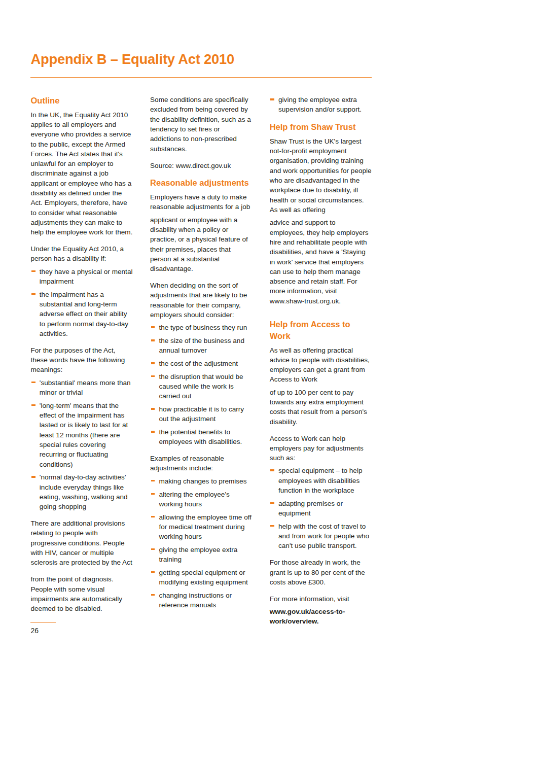Appendix B – Equality Act 2010
Outline
In the UK, the Equality Act 2010 applies to all employers and everyone who provides a service to the public, except the Armed Forces. The Act states that it's unlawful for an employer to discriminate against a job applicant or employee who has a disability as defined under the Act. Employers, therefore, have to consider what reasonable adjustments they can make to help the employee work for them.
Under the Equality Act 2010, a person has a disability if:
they have a physical or mental impairment
the impairment has a substantial and long-term adverse effect on their ability to perform normal day-to-day activities.
For the purposes of the Act, these words have the following meanings:
'substantial' means more than minor or trivial
'long-term' means that the effect of the impairment has lasted or is likely to last for at least 12 months (there are special rules covering recurring or fluctuating conditions)
'normal day-to-day activities' include everyday things like eating, washing, walking and going shopping
There are additional provisions relating to people with progressive conditions. People with HIV, cancer or multiple sclerosis are protected by the Act
from the point of diagnosis. People with some visual impairments are automatically deemed to be disabled.
Some conditions are specifically excluded from being covered by the disability definition, such as a tendency to set fires or addictions to non-prescribed substances.
Source: www.direct.gov.uk
Reasonable adjustments
Employers have a duty to make reasonable adjustments for a job
applicant or employee with a disability when a policy or practice, or a physical feature of their premises, places that person at a substantial disadvantage.
When deciding on the sort of adjustments that are likely to be reasonable for their company, employers should consider:
the type of business they run
the size of the business and annual turnover
the cost of the adjustment
the disruption that would be caused while the work is carried out
how practicable it is to carry out the adjustment
the potential benefits to employees with disabilities.
Examples of reasonable adjustments include:
making changes to premises
altering the employee's working hours
allowing the employee time off for medical treatment during working hours
giving the employee extra training
getting special equipment or modifying existing equipment
changing instructions or reference manuals
giving the employee extra supervision and/or support.
Help from Shaw Trust
Shaw Trust is the UK's largest not-for-profit employment organisation, providing training and work opportunities for people who are disadvantaged in the workplace due to disability, ill health or social circumstances. As well as offering
advice and support to employees, they help employers hire and rehabilitate people with disabilities, and have a 'Staying in work' service that employers can use to help them manage absence and retain staff. For more information, visit www.shaw-trust.org.uk.
Help from Access to Work
As well as offering practical advice to people with disabilities, employers can get a grant from Access to Work
of up to 100 per cent to pay towards any extra employment costs that result from a person's disability.
Access to Work can help employers pay for adjustments such as:
special equipment – to help employees with disabilities function in the workplace
adapting premises or equipment
help with the cost of travel to and from work for people who can't use public transport.
For those already in work, the grant is up to 80 per cent of the costs above £300.
For more information, visit
www.gov.uk/access-to-work/overview.
26